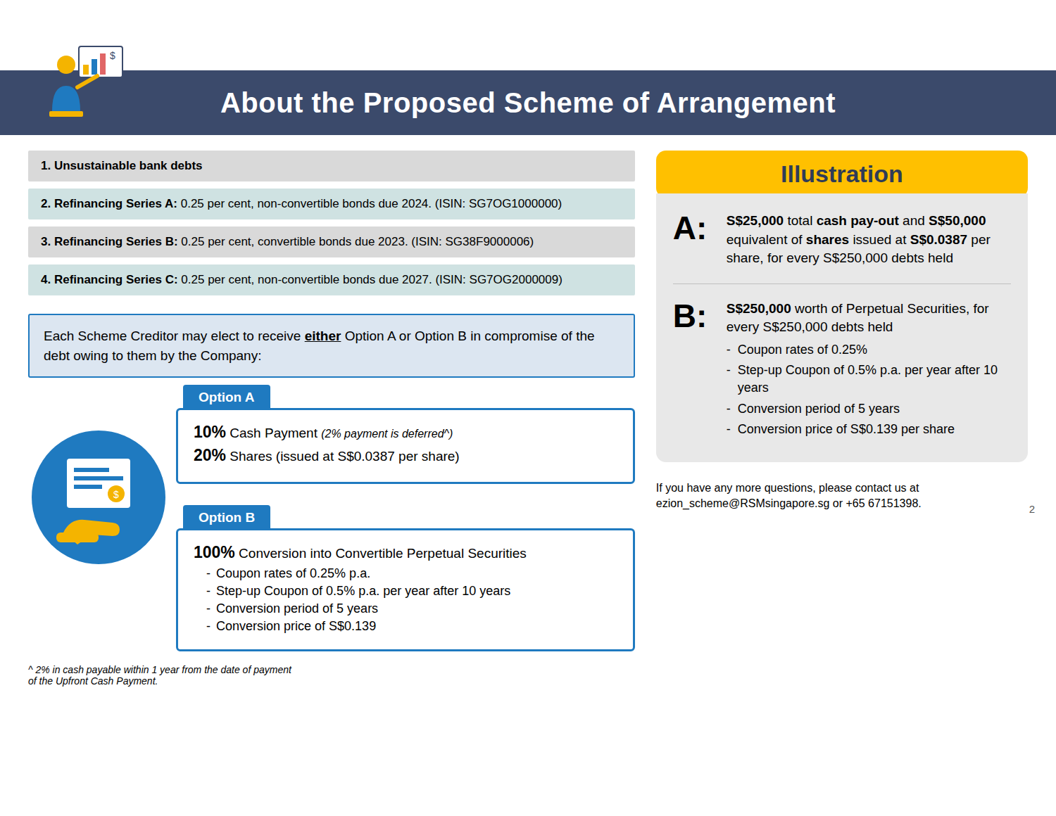$
About the Proposed Scheme of Arrangement
1. Unsustainable bank debts
2. Refinancing Series A: 0.25 per cent, non-convertible bonds due 2024. (ISIN: SG7OG1000000)
3. Refinancing Series B: 0.25 per cent, convertible bonds due 2023. (ISIN: SG38F9000006)
4. Refinancing Series C: 0.25 per cent, non-convertible bonds due 2027. (ISIN: SG7OG2000009)
Each Scheme Creditor may elect to receive either Option A or Option B in compromise of the debt owing to them by the Company:
$
Option A
10% Cash Payment (2% payment is deferred^)
20% Shares (issued at S$0.0387 per share)
Option B
100% Conversion into Convertible Perpetual Securities
Coupon rates of 0.25% p.a.
Step-up Coupon of 0.5% p.a. per year after 10 years
Conversion period of 5 years
Conversion price of S$0.139
^ 2% in cash payable within 1 year from the date of payment of the Upfront Cash Payment.
Illustration
A:
S$25,000 total cash pay-out and S$50,000 equivalent of shares issued at S$0.0387 per share, for every S$250,000 debts held
B:
S$250,000 worth of Perpetual Securities, for every S$250,000 debts held
Coupon rates of 0.25%
Step-up Coupon of 0.5% p.a. per year after 10 years
Conversion period of 5 years
Conversion price of S$0.139 per share
If you have any more questions, please contact us at ezion_scheme@RSMsingapore.sg or +65 67151398. 2